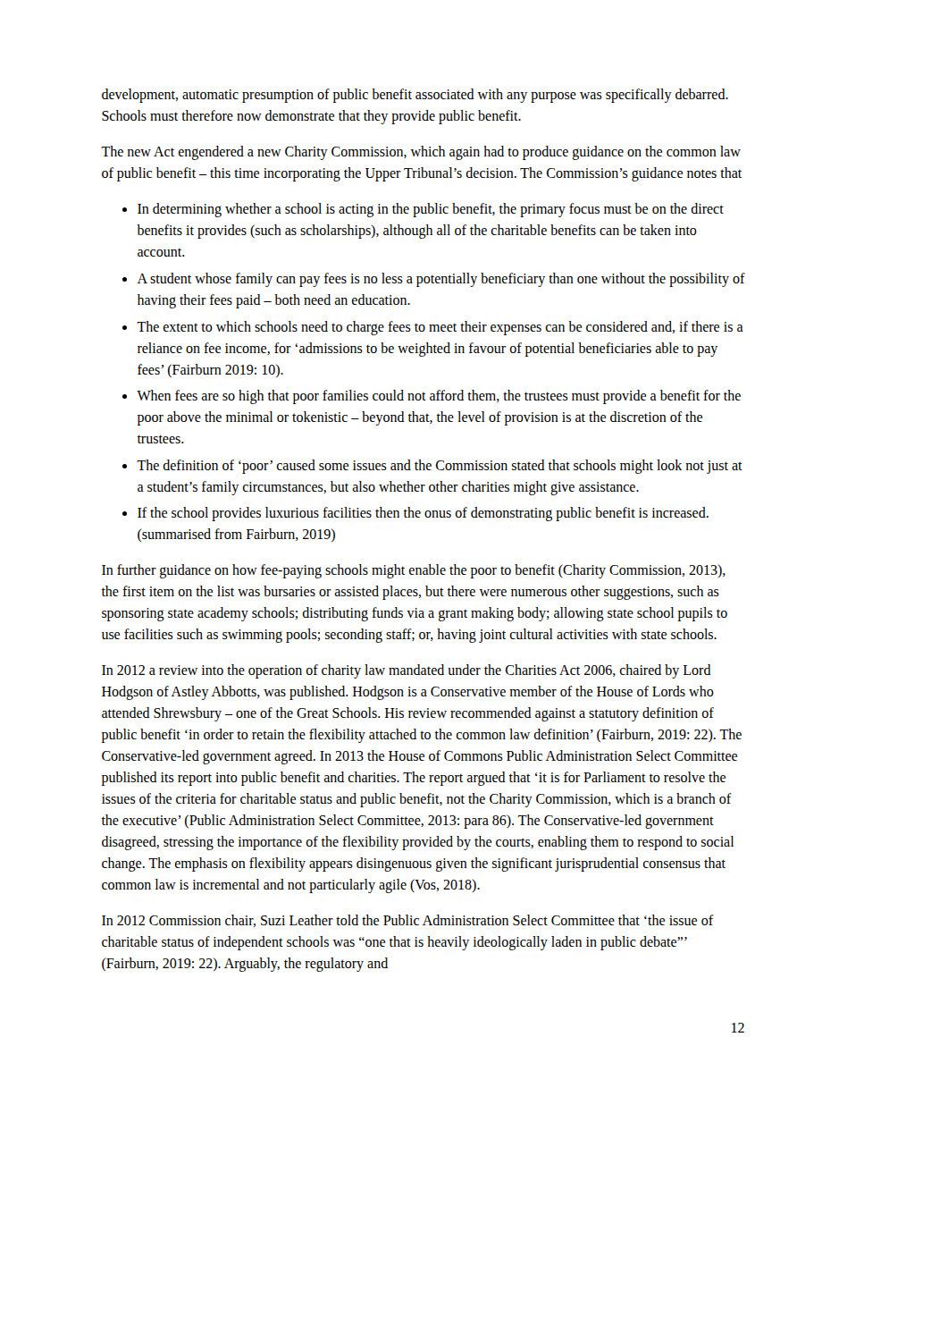development, automatic presumption of public benefit associated with any purpose was specifically debarred. Schools must therefore now demonstrate that they provide public benefit.
The new Act engendered a new Charity Commission, which again had to produce guidance on the common law of public benefit – this time incorporating the Upper Tribunal’s decision. The Commission’s guidance notes that
In determining whether a school is acting in the public benefit, the primary focus must be on the direct benefits it provides (such as scholarships), although all of the charitable benefits can be taken into account.
A student whose family can pay fees is no less a potentially beneficiary than one without the possibility of having their fees paid – both need an education.
The extent to which schools need to charge fees to meet their expenses can be considered and, if there is a reliance on fee income, for ‘admissions to be weighted in favour of potential beneficiaries able to pay fees’ (Fairburn 2019: 10).
When fees are so high that poor families could not afford them, the trustees must provide a benefit for the poor above the minimal or tokenistic – beyond that, the level of provision is at the discretion of the trustees.
The definition of ‘poor’ caused some issues and the Commission stated that schools might look not just at a student’s family circumstances, but also whether other charities might give assistance.
If the school provides luxurious facilities then the onus of demonstrating public benefit is increased.
(summarised from Fairburn, 2019)
In further guidance on how fee-paying schools might enable the poor to benefit (Charity Commission, 2013), the first item on the list was bursaries or assisted places, but there were numerous other suggestions, such as sponsoring state academy schools; distributing funds via a grant making body; allowing state school pupils to use facilities such as swimming pools; seconding staff; or, having joint cultural activities with state schools.
In 2012 a review into the operation of charity law mandated under the Charities Act 2006, chaired by Lord Hodgson of Astley Abbotts, was published. Hodgson is a Conservative member of the House of Lords who attended Shrewsbury – one of the Great Schools. His review recommended against a statutory definition of public benefit ‘in order to retain the flexibility attached to the common law definition’ (Fairburn, 2019: 22). The Conservative-led government agreed. In 2013 the House of Commons Public Administration Select Committee published its report into public benefit and charities. The report argued that ‘it is for Parliament to resolve the issues of the criteria for charitable status and public benefit, not the Charity Commission, which is a branch of the executive’ (Public Administration Select Committee, 2013: para 86). The Conservative-led government disagreed, stressing the importance of the flexibility provided by the courts, enabling them to respond to social change. The emphasis on flexibility appears disingenuous given the significant jurisprudential consensus that common law is incremental and not particularly agile (Vos, 2018).
In 2012 Commission chair, Suzi Leather told the Public Administration Select Committee that ‘the issue of charitable status of independent schools was “one that is heavily ideologically laden in public debate”’ (Fairburn, 2019: 22). Arguably, the regulatory and
12